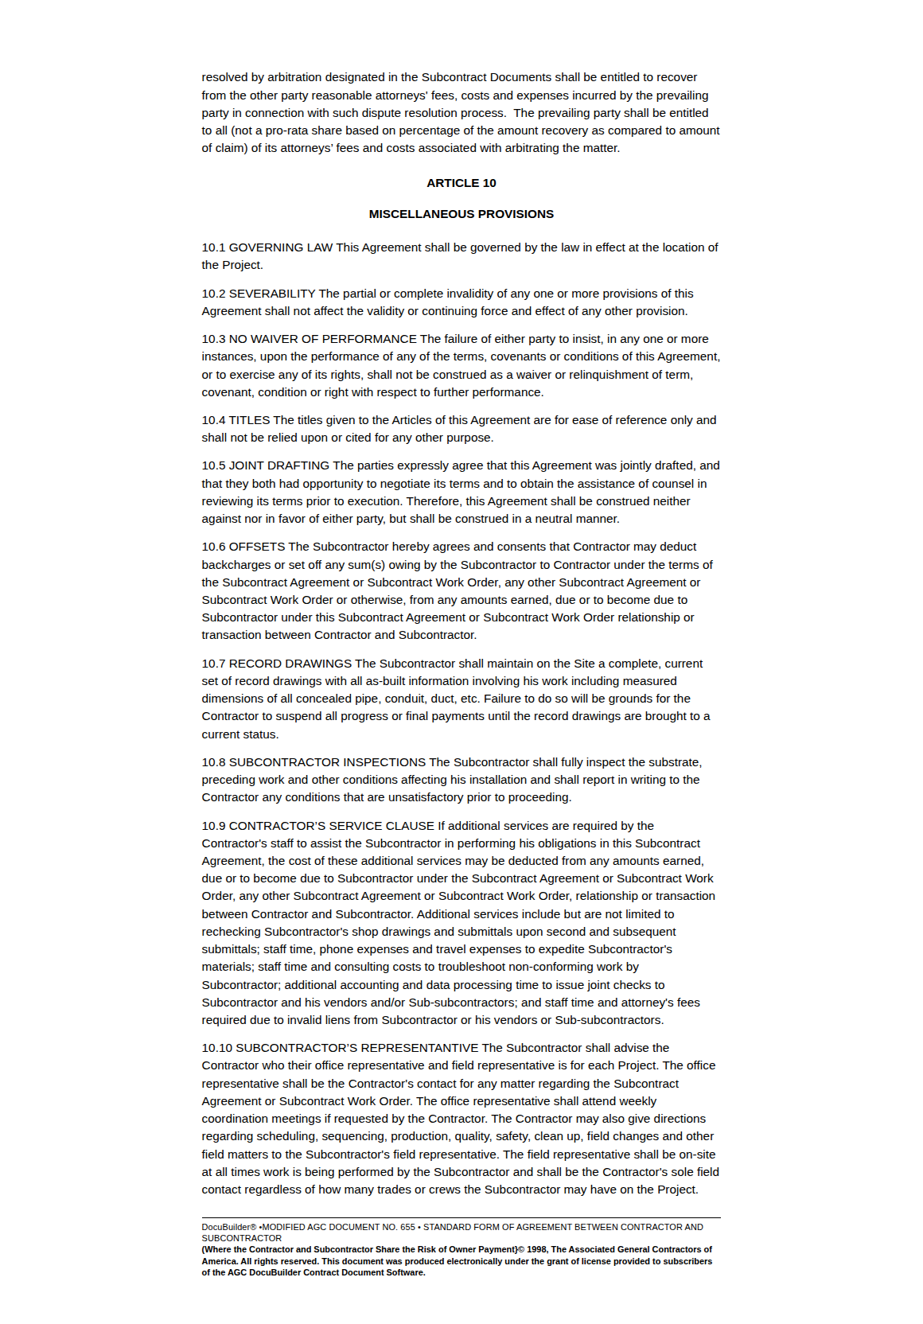resolved by arbitration designated in the Subcontract Documents shall be entitled to recover from the other party reasonable attorneys' fees, costs and expenses incurred by the prevailing party in connection with such dispute resolution process. The prevailing party shall be entitled to all (not a pro-rata share based on percentage of the amount recovery as compared to amount of claim) of its attorneys’ fees and costs associated with arbitrating the matter.
ARTICLE 10
MISCELLANEOUS PROVISIONS
10.1 GOVERNING LAW This Agreement shall be governed by the law in effect at the location of the Project.
10.2 SEVERABILITY The partial or complete invalidity of any one or more provisions of this Agreement shall not affect the validity or continuing force and effect of any other provision.
10.3 NO WAIVER OF PERFORMANCE The failure of either party to insist, in any one or more instances, upon the performance of any of the terms, covenants or conditions of this Agreement, or to exercise any of its rights, shall not be construed as a waiver or relinquishment of term, covenant, condition or right with respect to further performance.
10.4 TITLES The titles given to the Articles of this Agreement are for ease of reference only and shall not be relied upon or cited for any other purpose.
10.5 JOINT DRAFTING The parties expressly agree that this Agreement was jointly drafted, and that they both had opportunity to negotiate its terms and to obtain the assistance of counsel in reviewing its terms prior to execution. Therefore, this Agreement shall be construed neither against nor in favor of either party, but shall be construed in a neutral manner.
10.6 OFFSETS The Subcontractor hereby agrees and consents that Contractor may deduct backcharges or set off any sum(s) owing by the Subcontractor to Contractor under the terms of the Subcontract Agreement or Subcontract Work Order, any other Subcontract Agreement or Subcontract Work Order or otherwise, from any amounts earned, due or to become due to Subcontractor under this Subcontract Agreement or Subcontract Work Order relationship or transaction between Contractor and Subcontractor.
10.7 RECORD DRAWINGS The Subcontractor shall maintain on the Site a complete, current set of record drawings with all as-built information involving his work including measured dimensions of all concealed pipe, conduit, duct, etc. Failure to do so will be grounds for the Contractor to suspend all progress or final payments until the record drawings are brought to a current status.
10.8 SUBCONTRACTOR INSPECTIONS The Subcontractor shall fully inspect the substrate, preceding work and other conditions affecting his installation and shall report in writing to the Contractor any conditions that are unsatisfactory prior to proceeding.
10.9 CONTRACTOR’S SERVICE CLAUSE If additional services are required by the Contractor's staff to assist the Subcontractor in performing his obligations in this Subcontract Agreement, the cost of these additional services may be deducted from any amounts earned, due or to become due to Subcontractor under the Subcontract Agreement or Subcontract Work Order, any other Subcontract Agreement or Subcontract Work Order, relationship or transaction between Contractor and Subcontractor. Additional services include but are not limited to rechecking Subcontractor's shop drawings and submittals upon second and subsequent submittals; staff time, phone expenses and travel expenses to expedite Subcontractor's materials; staff time and consulting costs to troubleshoot non-conforming work by Subcontractor; additional accounting and data processing time to issue joint checks to Subcontractor and his vendors and/or Sub-subcontractors; and staff time and attorney's fees required due to invalid liens from Subcontractor or his vendors or Sub-subcontractors.
10.10 SUBCONTRACTOR’S REPRESENTANTIVE The Subcontractor shall advise the Contractor who their office representative and field representative is for each Project. The office representative shall be the Contractor's contact for any matter regarding the Subcontract Agreement or Subcontract Work Order. The office representative shall attend weekly coordination meetings if requested by the Contractor. The Contractor may also give directions regarding scheduling, sequencing, production, quality, safety, clean up, field changes and other field matters to the Subcontractor's field representative. The field representative shall be on-site at all times work is being performed by the Subcontractor and shall be the Contractor's sole field contact regardless of how many trades or crews the Subcontractor may have on the Project.
DocuBuilder® •MODIFIED AGC DOCUMENT NO. 655 • STANDARD FORM OF AGREEMENT BETWEEN CONTRACTOR AND SUBCONTRACTOR
(Where the Contractor and Subcontractor Share the Risk of Owner Payment}© 1998, The Associated General Contractors of America. All rights reserved. This document was produced electronically under the grant of license provided tο subscribers of the AGC DocuBuilder Contract Document Software.